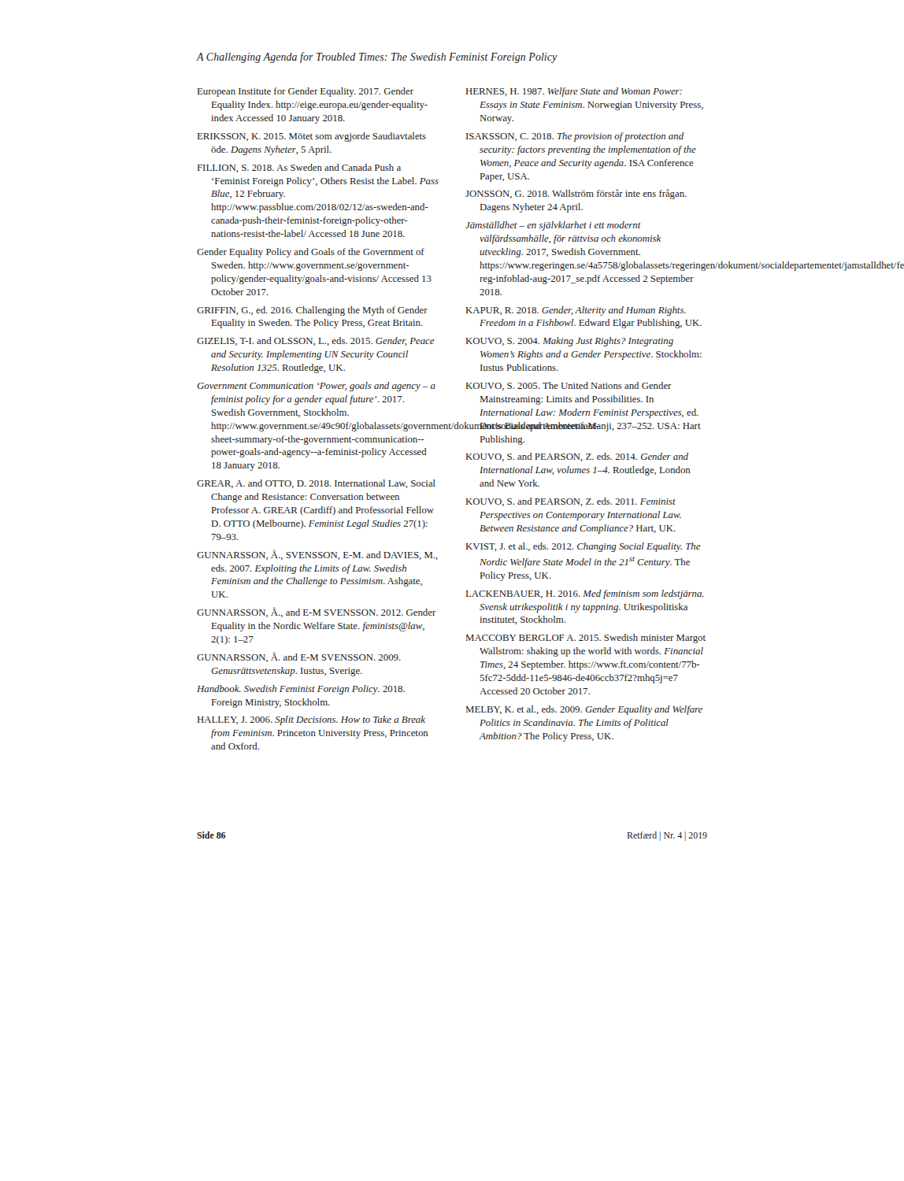A Challenging Agenda for Troubled Times: The Swedish Feminist Foreign Policy
European Institute for Gender Equality. 2017. Gender Equality Index. http://eige.europa.eu/gender-equality-index Accessed 10 January 2018.
ERIKSSON, K. 2015. Mötet som avgjorde Saudiavtalets öde. Dagens Nyheter, 5 April.
FILLION, S. 2018. As Sweden and Canada Push a ‘Feminist Foreign Policy’, Others Resist the Label. Pass Blue, 12 February. http://www.passblue.com/2018/02/12/as-sweden-and-canada-push-their-feminist-foreign-policy-other-nations-resist-the-label/ Accessed 18 June 2018.
Gender Equality Policy and Goals of the Government of Sweden. http://www.government.se/government-policy/gender-equality/goals-and-visions/ Accessed 13 October 2017.
GRIFFIN, G., ed. 2016. Challenging the Myth of Gender Equality in Sweden. The Policy Press, Great Britain.
GIZELIS, T-I. and OLSSON, L., eds. 2015. Gender, Peace and Security. Implementing UN Security Council Resolution 1325. Routledge, UK.
Government Communication ‘Power, goals and agency – a feminist policy for a gender equal future’. 2017. Swedish Government, Stockholm. http://www.government.se/49c90f/globalassets/government/dokument/socialdepartementet/fact-sheet-summary-of-the-government-communication--power-goals-and-agency--a-feminist-policy Accessed 18 January 2018.
GREAR, A. and OTTO, D. 2018. International Law, Social Change and Resistance: Conversation between Professor A. GREAR (Cardiff) and Professorial Fellow D. OTTO (Melbourne). Feminist Legal Studies 27(1): 79–93.
GUNNARSSON, Å., SVENSSON, E-M. and DAVIES, M., eds. 2007. Exploiting the Limits of Law. Swedish Feminism and the Challenge to Pessimism. Ashgate, UK.
GUNNARSSON, Å., and E-M SVENSSON. 2012. Gender Equality in the Nordic Welfare State. feminists@law, 2(1): 1–27
GUNNARSSON, Å. and E-M SVENSSON. 2009. Genusrättsvetenskap. Iustus, Sverige.
Handbook. Swedish Feminist Foreign Policy. 2018. Foreign Ministry, Stockholm.
HALLEY, J. 2006. Split Decisions. How to Take a Break from Feminism. Princeton University Press, Princeton and Oxford.
HERNES, H. 1987. Welfare State and Woman Power: Essays in State Feminism. Norwegian University Press, Norway.
ISAKSSON, C. 2018. The provision of protection and security: factors preventing the implementation of the Women, Peace and Security agenda. ISA Conference Paper, USA.
JONSSON, G. 2018. Wallström förstår inte ens frågan. Dagens Nyheter 24 April.
Jämställdhet – en självklarhet i ett modernt välfärdssamhälle, för rättvisa och ekonomisk utveckling. 2017, Swedish Government. https://www.regeringen.se/4a5758/globalassets/regeringen/dokument/socialdepartementet/jamstalldhet/fem-reg-infoblad-aug-2017_se.pdf Accessed 2 September 2018.
KAPUR, R. 2018. Gender, Alterity and Human Rights. Freedom in a Fishbowl. Edward Elgar Publishing, UK.
KOUVO, S. 2004. Making Just Rights? Integrating Women’s Rights and a Gender Perspective. Stockholm: Iustus Publications.
KOUVO, S. 2005. The United Nations and Gender Mainstreaming: Limits and Possibilities. In International Law: Modern Feminist Perspectives, ed. Doris Buss and Ambreena Manji, 237–252. USA: Hart Publishing.
KOUVO, S. and PEARSON, Z. eds. 2014. Gender and International Law, volumes 1–4. Routledge, London and New York.
KOUVO, S. and PEARSON, Z. eds. 2011. Feminist Perspectives on Contemporary International Law. Between Resistance and Compliance? Hart, UK.
KVIST, J. et al., eds. 2012. Changing Social Equality. The Nordic Welfare State Model in the 21st Century. The Policy Press, UK.
LACKENBAUER, H. 2016. Med feminism som ledstjärna. Svensk utrikespolitik i ny tappning. Utrikespolitiska institutet, Stockholm.
MACCOBY BERGLOF A. 2015. Swedish minister Margot Wallstrom: shaking up the world with words. Financial Times, 24 September. https://www.ft.com/content/77b-5fc72-5ddd-11e5-9846-de406ccb37f2?mhq5j=e7 Accessed 20 October 2017.
MELBY, K. et al., eds. 2009. Gender Equality and Welfare Politics in Scandinavia. The Limits of Political Ambition? The Policy Press, UK.
Side 86 Retfærd | Nr. 4 | 2019